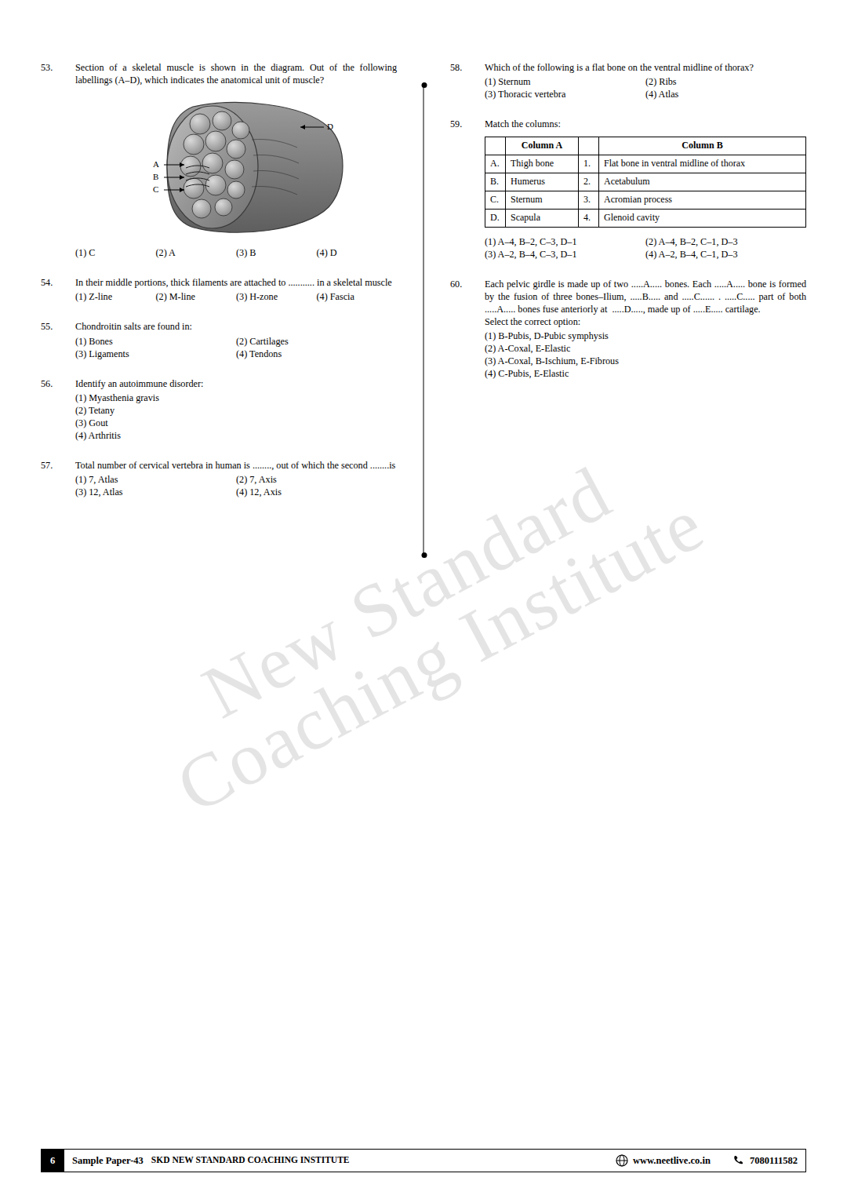New Standard
Coaching Institute
53.
Section of a skeletal muscle is shown in the diagram. Out of the following labellings (A–D), which indicates the anatomical unit of muscle?
D A B C
(1) C
(2) A
(3) B
(4) D
54.
In their middle portions, thick filaments are attached to ........... in a skeletal muscle
(1) Z-line
(2) M-line
(3) H-zone
(4) Fascia
55.
Chondroitin salts are found in:
(1) Bones
(2) Cartilages
(3) Ligaments
(4) Tendons
56.
Identify an autoimmune disorder:
(1) Myasthenia gravis
(2) Tetany
(3) Gout
(4) Arthritis
57.
Total number of cervical vertebra in human is ........, out of which the second ........is
(1) 7, Atlas
(2) 7, Axis
(3) 12, Atlas
(4) 12, Axis
58.
Which of the following is a flat bone on the ventral midline of thorax?
(1) Sternum
(2) Ribs
(3) Thoracic vertebra
(4) Atlas
59.
Match the columns:
| | Column A | | Column B |
| --- | --- | --- | --- |
| A. | Thigh bone | 1. | Flat bone in ventral midline of thorax |
| B. | Humerus | 2. | Acetabulum |
| C. | Sternum | 3. | Acromian process |
| D. | Scapula | 4. | Glenoid cavity |
(1) A–4, B–2, C–3, D–1
(2) A–4, B–2, C–1, D–3
(3) A–2, B–4, C–3, D–1
(4) A–2, B–4, C–1, D–3
60.
Each pelvic girdle is made up of two .....A..... bones. Each .....A..... bone is formed by the fusion of three bones–Ilium, .....B..... and .....C...... . .....C..... part of both .....A..... bones fuse anteriorly at .....D....., made up of .....E..... cartilage.
Select the correct option:
(1) B-Pubis, D-Pubic symphysis
(2) A-Coxal, E-Elastic
(3) A-Coxal, B-Ischium, E-Fibrous
(4) C-Pubis, E-Elastic
6
Sample Paper-43 SKD NEW STANDARD COACHING INSTITUTE www.neetlive.co.in 7080111582